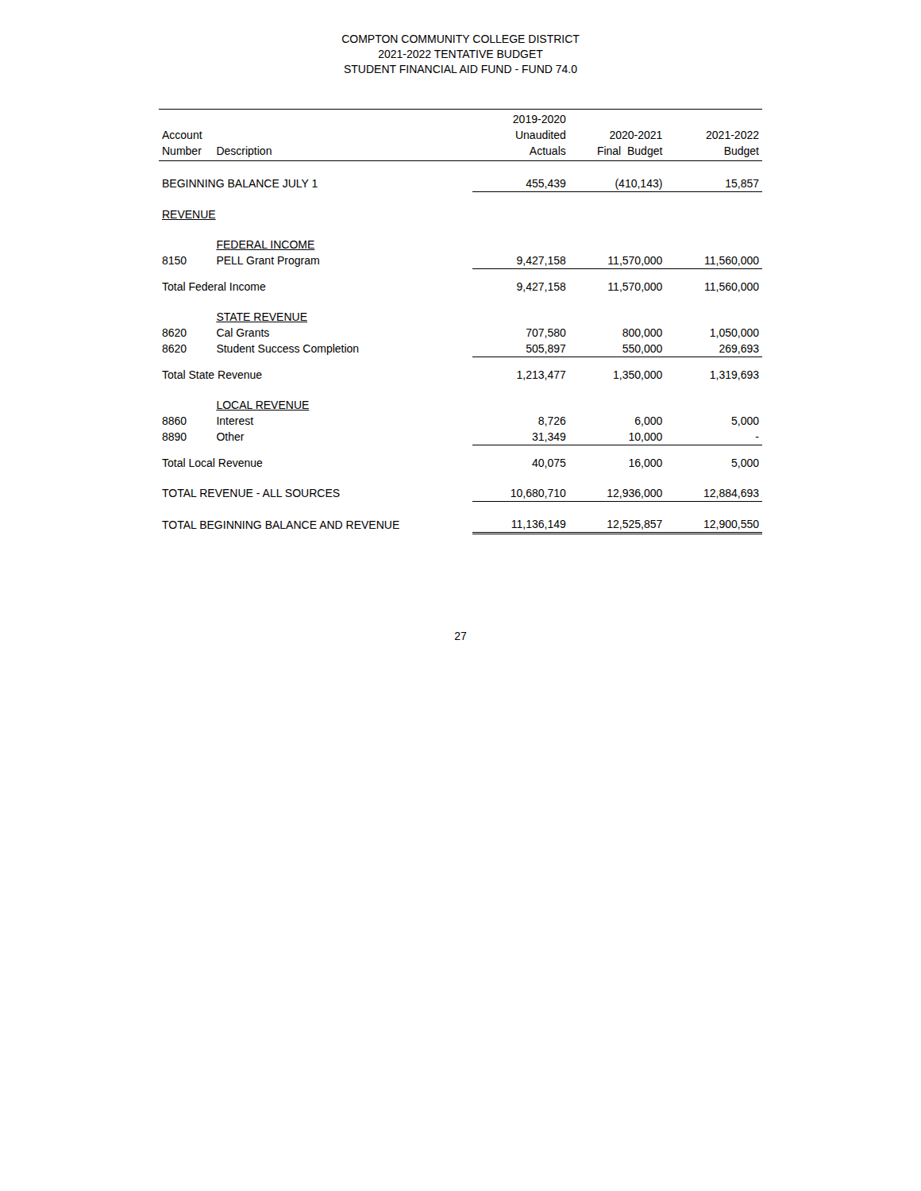COMPTON COMMUNITY COLLEGE DISTRICT
2021-2022 TENTATIVE BUDGET
STUDENT FINANCIAL AID FUND - FUND 74.0
| | | 2019-2020 | | |
| --- | --- | --- | --- | --- |
| Account | | Unaudited | 2020-2021 | 2021-2022 |
| Number | Description | Actuals | Final Budget | Budget |
| BEGINNING BALANCE JULY 1 | 455,439 | (410,143) | 15,857 |
| REVENUE | | | |
| | FEDERAL INCOME | | | |
| 8150 | PELL Grant Program | 9,427,158 | 11,570,000 | 11,560,000 |
| Total Federal Income | 9,427,158 | 11,570,000 | 11,560,000 |
| | STATE REVENUE | | | |
| 8620 | Cal Grants | 707,580 | 800,000 | 1,050,000 |
| 8620 | Student Success Completion | 505,897 | 550,000 | 269,693 |
| Total State Revenue | 1,213,477 | 1,350,000 | 1,319,693 |
| | LOCAL REVENUE | | | |
| 8860 | Interest | 8,726 | 6,000 | 5,000 |
| 8890 | Other | 31,349 | 10,000 | - |
| Total Local Revenue | 40,075 | 16,000 | 5,000 |
| TOTAL REVENUE - ALL SOURCES | 10,680,710 | 12,936,000 | 12,884,693 |
| TOTAL BEGINNING BALANCE AND REVENUE | 11,136,149 | 12,525,857 | 12,900,550 |
27